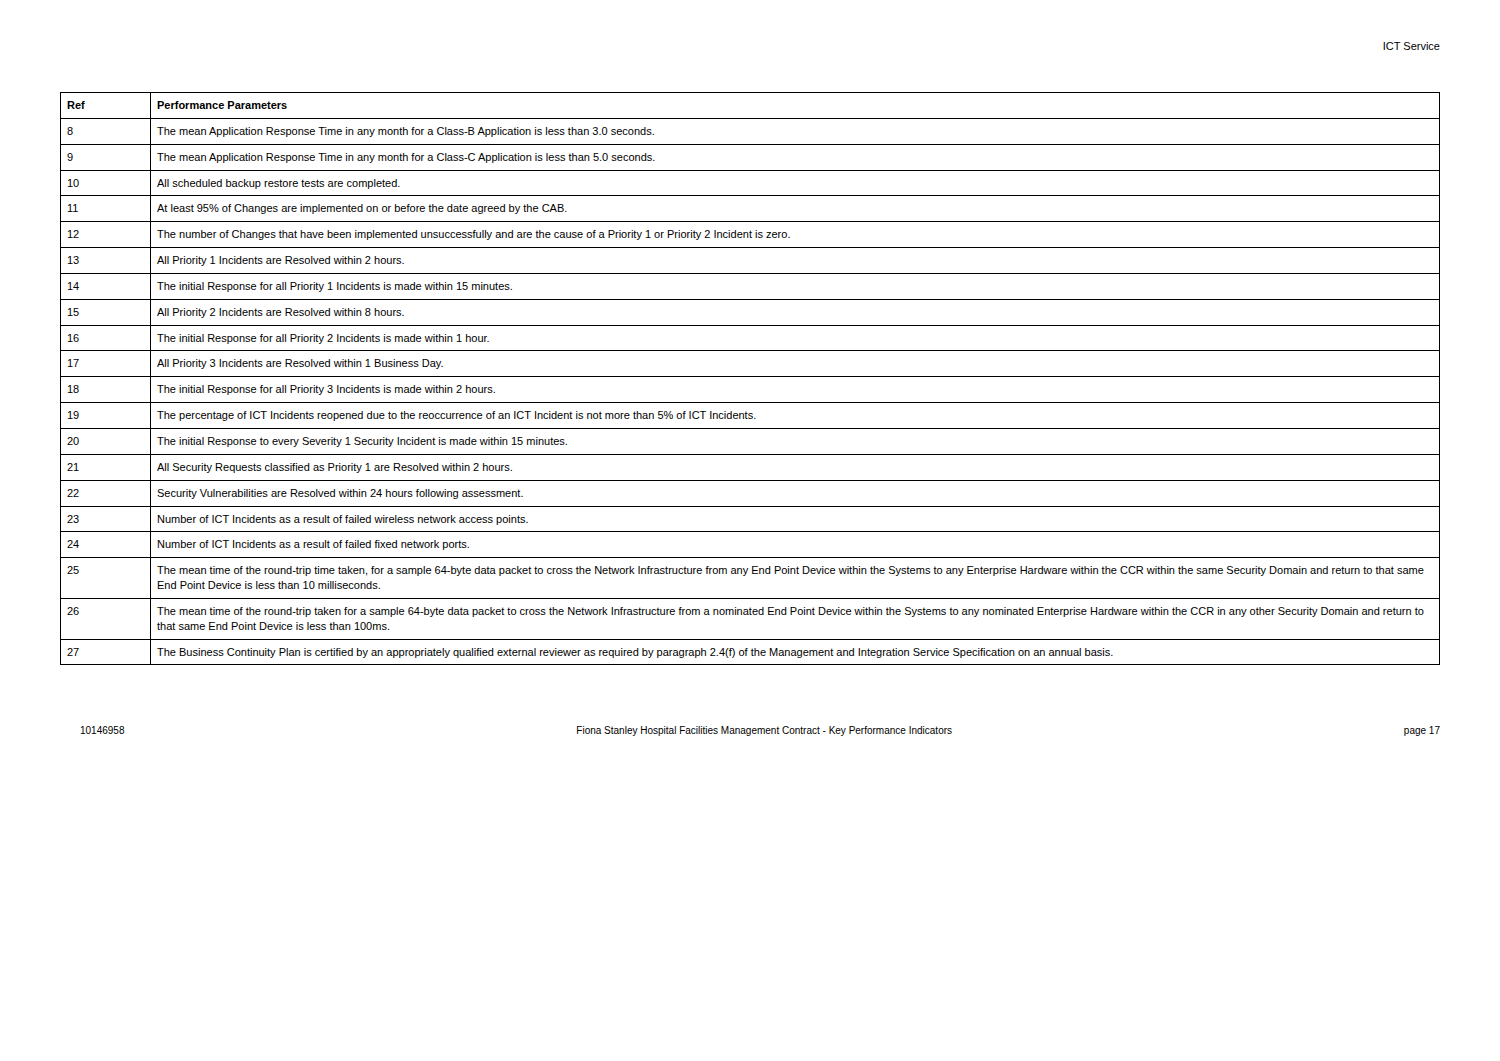ICT Service
| Ref | Performance Parameters |
| --- | --- |
| 8 | The mean Application Response Time in any month for a Class-B Application is less than 3.0 seconds. |
| 9 | The mean Application Response Time in any month for a Class-C Application is less than 5.0 seconds. |
| 10 | All scheduled backup restore tests are completed. |
| 11 | At least 95% of Changes are implemented on or before the date agreed by the CAB. |
| 12 | The number of Changes that have been implemented unsuccessfully and are the cause of a Priority 1 or Priority 2 Incident is zero. |
| 13 | All Priority 1 Incidents are Resolved within 2 hours. |
| 14 | The initial Response for all Priority 1 Incidents is made within 15 minutes. |
| 15 | All Priority 2 Incidents are Resolved within 8 hours. |
| 16 | The initial Response for all Priority 2 Incidents is made within 1 hour. |
| 17 | All Priority 3 Incidents are Resolved within 1 Business Day. |
| 18 | The initial Response for all Priority 3 Incidents is made within 2 hours. |
| 19 | The percentage of ICT Incidents reopened due to the reoccurrence of an ICT Incident is not more than 5% of ICT Incidents. |
| 20 | The initial Response to every Severity 1 Security Incident is made within 15 minutes. |
| 21 | All Security Requests classified as Priority 1 are Resolved within 2 hours. |
| 22 | Security Vulnerabilities are Resolved within 24 hours following assessment. |
| 23 | Number of ICT Incidents as a result of failed wireless network access points. |
| 24 | Number of ICT Incidents as a result of failed fixed network ports. |
| 25 | The mean time of the round-trip time taken, for a sample 64-byte data packet to cross the Network Infrastructure from any End Point Device within the Systems to any Enterprise Hardware within the CCR within the same Security Domain and return to that same End Point Device is less than 10 milliseconds. |
| 26 | The mean time of the round-trip taken for a sample 64-byte data packet to cross the Network Infrastructure from a nominated End Point Device within the Systems to any nominated Enterprise Hardware within the CCR in any other Security Domain and return to that same End Point Device is less than 100ms. |
| 27 | The Business Continuity Plan is certified by an appropriately qualified external reviewer as required by paragraph 2.4(f) of the Management and Integration Service Specification on an annual basis. |
10146958
Fiona Stanley Hospital Facilities Management Contract - Key Performance Indicators
page 17